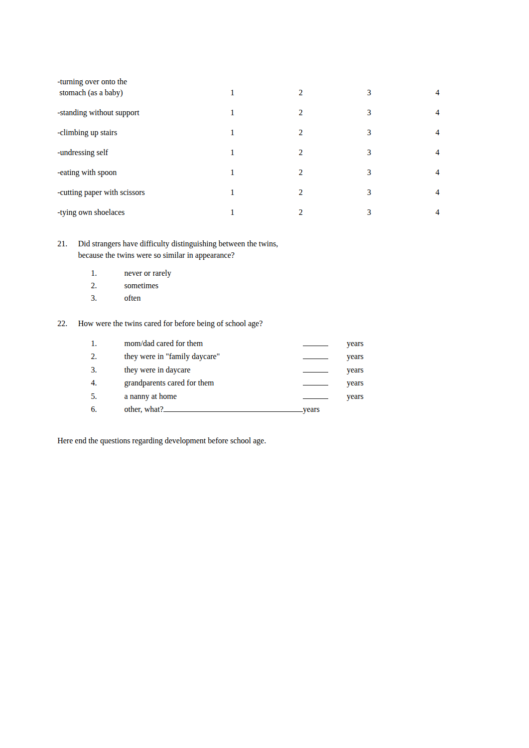| -turning over onto the stomach (as a baby) | 1 | 2 | 3 | 4 |
| -standing without support | 1 | 2 | 3 | 4 |
| -climbing up stairs | 1 | 2 | 3 | 4 |
| -undressing self | 1 | 2 | 3 | 4 |
| -eating with spoon | 1 | 2 | 3 | 4 |
| -cutting paper with scissors | 1 | 2 | 3 | 4 |
| -tying own shoelaces | 1 | 2 | 3 | 4 |
21. Did strangers have difficulty distinguishing between the twins,
because the twins were so similar in appearance?
1. never or rarely
2. sometimes
3. often
22. How were the twins cared for before being of school age?
| 1. | mom/dad cared for them | | years |
| 2. | they were in "family daycare" | | years |
| 3. | they were in daycare | | years |
| 4. | grandparents cared for them | | years |
| 5. | a nanny at home | | years |
| 6. | other, what? | years |
Here end the questions regarding development before school age.